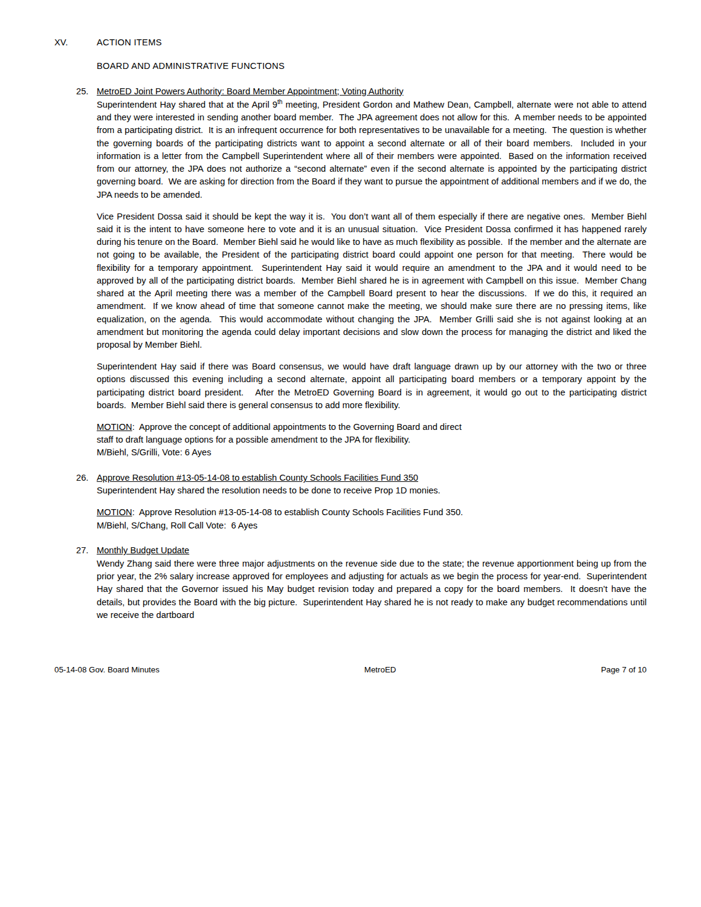XV. ACTION ITEMS
BOARD AND ADMINISTRATIVE FUNCTIONS
25.
MetroED Joint Powers Authority: Board Member Appointment; Voting Authority
Superintendent Hay shared that at the April 9th meeting, President Gordon and Mathew Dean, Campbell, alternate were not able to attend and they were interested in sending another board member. The JPA agreement does not allow for this. A member needs to be appointed from a participating district. It is an infrequent occurrence for both representatives to be unavailable for a meeting. The question is whether the governing boards of the participating districts want to appoint a second alternate or all of their board members. Included in your information is a letter from the Campbell Superintendent where all of their members were appointed. Based on the information received from our attorney, the JPA does not authorize a “second alternate” even if the second alternate is appointed by the participating district governing board. We are asking for direction from the Board if they want to pursue the appointment of additional members and if we do, the JPA needs to be amended.
Vice President Dossa said it should be kept the way it is. You don’t want all of them especially if there are negative ones. Member Biehl said it is the intent to have someone here to vote and it is an unusual situation. Vice President Dossa confirmed it has happened rarely during his tenure on the Board. Member Biehl said he would like to have as much flexibility as possible. If the member and the alternate are not going to be available, the President of the participating district board could appoint one person for that meeting. There would be flexibility for a temporary appointment. Superintendent Hay said it would require an amendment to the JPA and it would need to be approved by all of the participating district boards. Member Biehl shared he is in agreement with Campbell on this issue. Member Chang shared at the April meeting there was a member of the Campbell Board present to hear the discussions. If we do this, it required an amendment. If we know ahead of time that someone cannot make the meeting, we should make sure there are no pressing items, like equalization, on the agenda. This would accommodate without changing the JPA. Member Grilli said she is not against looking at an amendment but monitoring the agenda could delay important decisions and slow down the process for managing the district and liked the proposal by Member Biehl.
Superintendent Hay said if there was Board consensus, we would have draft language drawn up by our attorney with the two or three options discussed this evening including a second alternate, appoint all participating board members or a temporary appoint by the participating district board president. After the MetroED Governing Board is in agreement, it would go out to the participating district boards. Member Biehl said there is general consensus to add more flexibility.
MOTION: Approve the concept of additional appointments to the Governing Board and direct
staff to draft language options for a possible amendment to the JPA for flexibility.
M/Biehl, S/Grilli, Vote: 6 Ayes
26.
Approve Resolution #13-05-14-08 to establish County Schools Facilities Fund 350
Superintendent Hay shared the resolution needs to be done to receive Prop 1D monies.
MOTION: Approve Resolution #13-05-14-08 to establish County Schools Facilities Fund 350.
M/Biehl, S/Chang, Roll Call Vote: 6 Ayes
27.
Monthly Budget Update
Wendy Zhang said there were three major adjustments on the revenue side due to the state; the revenue apportionment being up from the prior year, the 2% salary increase approved for employees and adjusting for actuals as we begin the process for year-end. Superintendent Hay shared that the Governor issued his May budget revision today and prepared a copy for the board members. It doesn’t have the details, but provides the Board with the big picture. Superintendent Hay shared he is not ready to make any budget recommendations until we receive the dartboard
05-14-08 Gov. Board Minutes MetroED Page 7 of 10